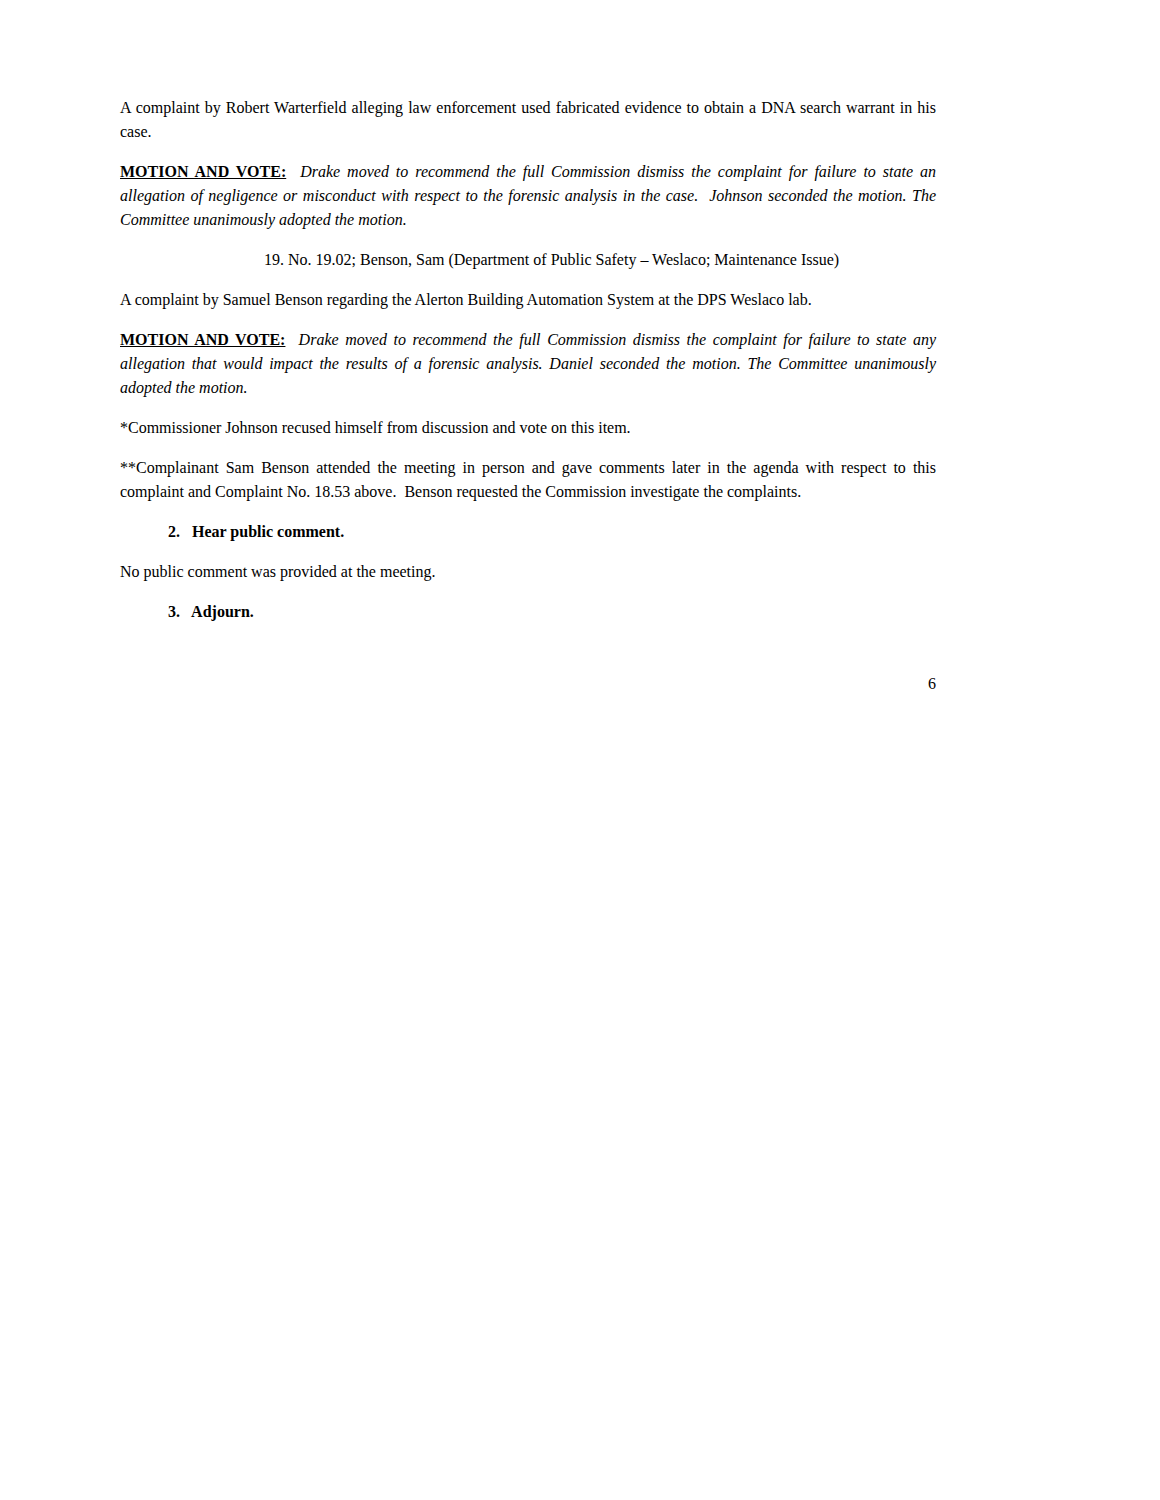A complaint by Robert Warterfield alleging law enforcement used fabricated evidence to obtain a DNA search warrant in his case.
MOTION AND VOTE: Drake moved to recommend the full Commission dismiss the complaint for failure to state an allegation of negligence or misconduct with respect to the forensic analysis in the case. Johnson seconded the motion. The Committee unanimously adopted the motion.
19. No. 19.02; Benson, Sam (Department of Public Safety – Weslaco; Maintenance Issue)
A complaint by Samuel Benson regarding the Alerton Building Automation System at the DPS Weslaco lab.
MOTION AND VOTE: Drake moved to recommend the full Commission dismiss the complaint for failure to state any allegation that would impact the results of a forensic analysis. Daniel seconded the motion. The Committee unanimously adopted the motion.
*Commissioner Johnson recused himself from discussion and vote on this item.
**Complainant Sam Benson attended the meeting in person and gave comments later in the agenda with respect to this complaint and Complaint No. 18.53 above. Benson requested the Commission investigate the complaints.
2. Hear public comment.
No public comment was provided at the meeting.
3. Adjourn.
6